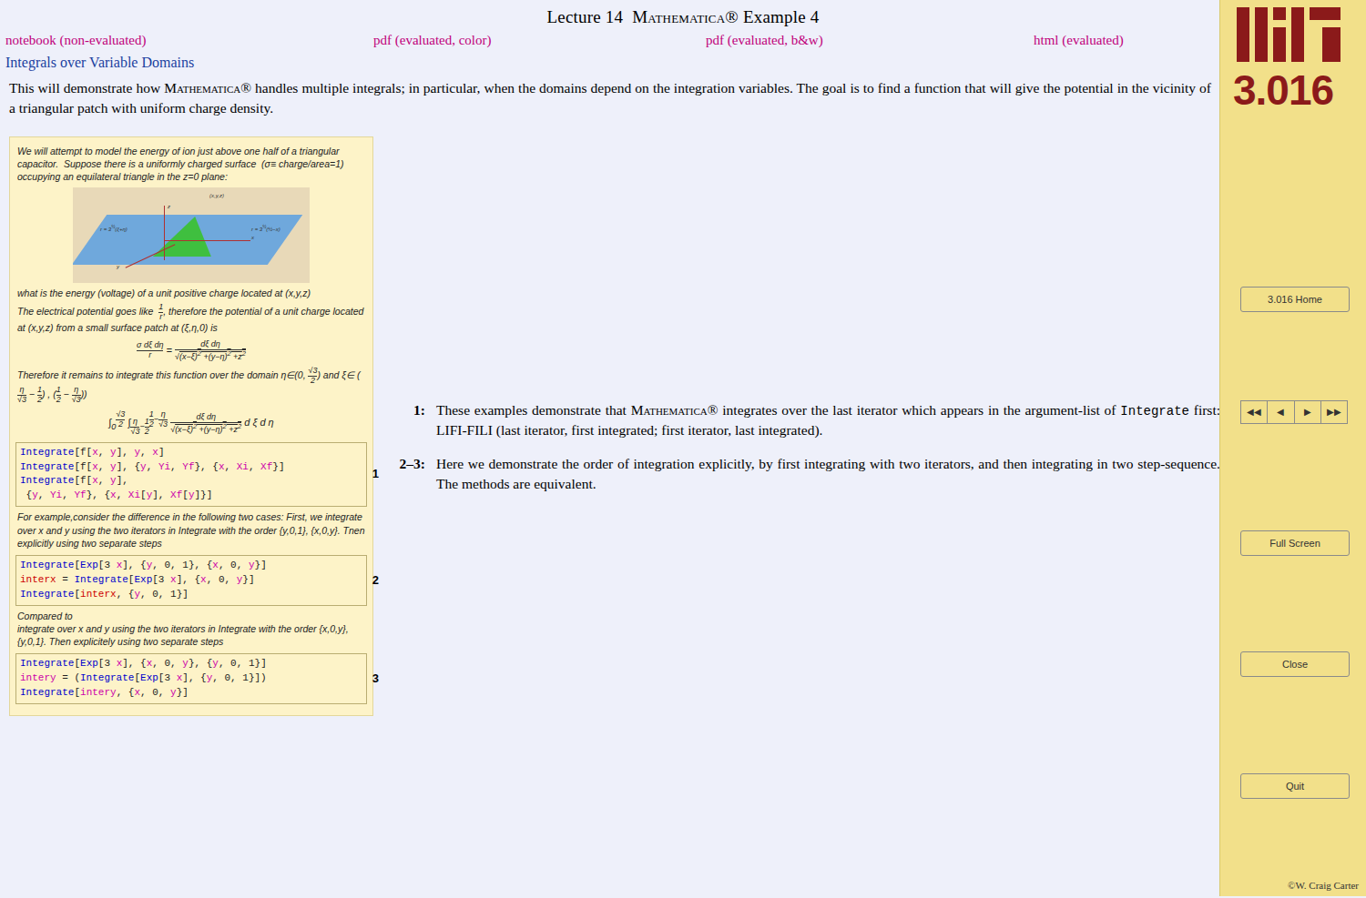Lecture 14 Mathematica® Example 4
notebook (non-evaluated) pdf (evaluated, color) pdf (evaluated, b&w) html (evaluated)
Integrals over Variable Domains
This will demonstrate how Mathematica® handles multiple integrals; in particular, when the domains depend on the integration variables. The goal is to find a function that will give the potential in the vicinity of a triangular patch with uniform charge density.
We will attempt to model the energy of ion just above one half of a triangular capacitor. Suppose there is a uniformly charged surface (σ≡ charge/area=1) occupying an equilateral triangle in the z=0 plane:
(x,y,z)
z
x
y
r = 3½(ξ+η)
r = 3½(½−x)
what is the energy (voltage) of a unit positive charge located at (x,y,z)
The electrical potential goes like 1 r, therefore the potential of a unit charge located at (x,y,z) from a small surface patch at (ξ,η,0) is
σ dξ dη r = dξ dη√(x−ξ)2 +(y−η)2 +z2
Therefore it remains to integrate this function over the domain η∈(0, √32) and ξ∈ ( η√3 − 12) , (12 − η√3))
∫0√32 ∫η√3−1212−η√3 dξ dη√(x−ξ)2 +(y−η)2 +z2 d ξ d η
1 Integrate[f[x, y], y, x]
Integrate[f[x, y], {y, Yi, Yf}, {x, Xi, Xf}]
Integrate[f[x, y],
{y, Yi, Yf}, {x, Xi[y], Xf[y]}]
For example,consider the difference in the following two cases: First, we integrate over x and y using the two iterators in Integrate with the order {y,0,1}, {x,0,y}. Tnen explicitly using two separate steps
2 Integrate[Exp[3 x], {y, 0, 1}, {x, 0, y}]
interx = Integrate[Exp[3 x], {x, 0, y}]
Integrate[interx, {y, 0, 1}]
Compared to
integrate over x and y using the two iterators in Integrate with the order {x,0,y},{y,0,1}. Then explicitely using two separate steps
3 Integrate[Exp[3 x], {x, 0, y}, {y, 0, 1}]
intery = (Integrate[Exp[3 x], {y, 0, 1}])
Integrate[intery, {x, 0, y}]
1:
These examples demonstrate that Mathematica® integrates over the last iterator which appears in the argument-list of Integrate first: LIFI-FILI (last iterator, first integrated; first iterator, last integrated).
2–3:
Here we demonstrate the order of integration explicitly, by first integrating with two iterators, and then integrating in two step-sequence. The methods are equivalent.
3.016
3.016 Home
◀◀
◀
▶
▶▶
Full Screen
Close
Quit
©W. Craig Carter